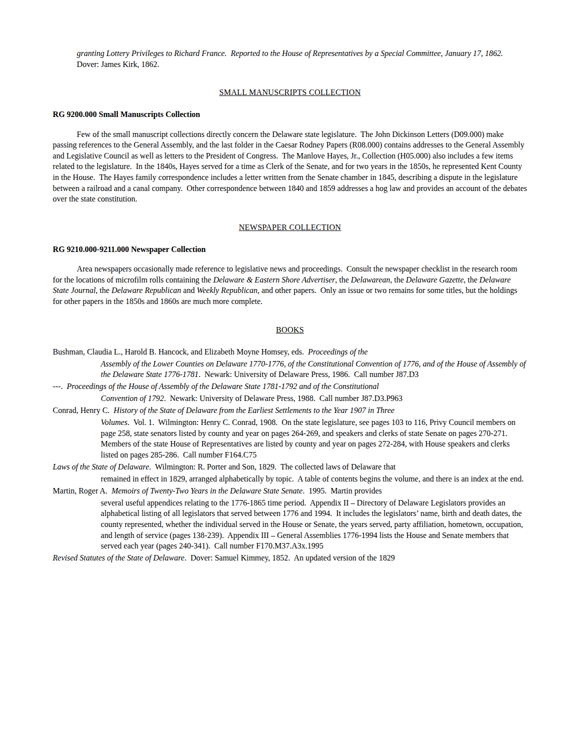granting Lottery Privileges to Richard France. Reported to the House of Representatives by a Special Committee, January 17, 1862. Dover: James Kirk, 1862.
SMALL MANUSCRIPTS COLLECTION
RG 9200.000 Small Manuscripts Collection
Few of the small manuscript collections directly concern the Delaware state legislature. The John Dickinson Letters (D09.000) make passing references to the General Assembly, and the last folder in the Caesar Rodney Papers (R08.000) contains addresses to the General Assembly and Legislative Council as well as letters to the President of Congress. The Manlove Hayes, Jr., Collection (H05.000) also includes a few items related to the legislature. In the 1840s, Hayes served for a time as Clerk of the Senate, and for two years in the 1850s, he represented Kent County in the House. The Hayes family correspondence includes a letter written from the Senate chamber in 1845, describing a dispute in the legislature between a railroad and a canal company. Other correspondence between 1840 and 1859 addresses a hog law and provides an account of the debates over the state constitution.
NEWSPAPER COLLECTION
RG 9210.000-9211.000 Newspaper Collection
Area newspapers occasionally made reference to legislative news and proceedings. Consult the newspaper checklist in the research room for the locations of microfilm rolls containing the Delaware & Eastern Shore Advertiser, the Delawarean, the Delaware Gazette, the Delaware State Journal, the Delaware Republican and Weekly Republican, and other papers. Only an issue or two remains for some titles, but the holdings for other papers in the 1850s and 1860s are much more complete.
BOOKS
Bushman, Claudia L., Harold B. Hancock, and Elizabeth Moyne Homsey, eds. Proceedings of the
Assembly of the Lower Counties on Delaware 1770-1776, of the Constitutional Convention of 1776, and of the House of Assembly of the Delaware State 1776-1781. Newark: University of Delaware Press, 1986. Call number J87.D3
---. Proceedings of the House of Assembly of the Delaware State 1781-1792 and of the Constitutional
Convention of 1792. Newark: University of Delaware Press, 1988. Call number J87.D3.P963
Conrad, Henry C. History of the State of Delaware from the Earliest Settlements to the Year 1907 in Three
Volumes. Vol. 1. Wilmington: Henry C. Conrad, 1908. On the state legislature, see pages 103 to 116, Privy Council members on page 258, state senators listed by county and year on pages 264-269, and speakers and clerks of state Senate on pages 270-271. Members of the state House of Representatives are listed by county and year on pages 272-284, with House speakers and clerks listed on pages 285-286. Call number F164.C75
Laws of the State of Delaware. Wilmington: R. Porter and Son, 1829. The collected laws of Delaware that
remained in effect in 1829, arranged alphabetically by topic. A table of contents begins the volume, and there is an index at the end.
Martin, Roger A. Memoirs of Twenty-Two Years in the Delaware State Senate. 1995. Martin provides
several useful appendices relating to the 1776-1865 time period. Appendix II – Directory of Delaware Legislators provides an alphabetical listing of all legislators that served between 1776 and 1994. It includes the legislators’ name, birth and death dates, the county represented, whether the individual served in the House or Senate, the years served, party affiliation, hometown, occupation, and length of service (pages 138-239). Appendix III – General Assemblies 1776-1994 lists the House and Senate members that served each year (pages 240-341). Call number F170.M37.A3x.1995
Revised Statutes of the State of Delaware. Dover: Samuel Kimmey, 1852. An updated version of the 1829